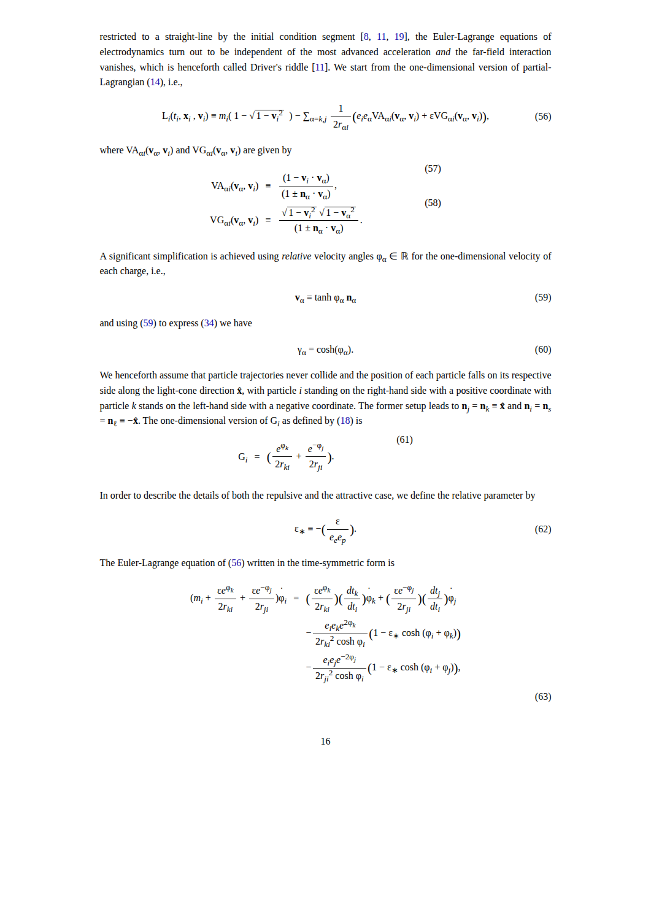restricted to a straight-line by the initial condition segment [8, 11, 19], the Euler-Lagrange equations of electrodynamics turn out to be independent of the most advanced acceleration and the far-field interaction vanishes, which is henceforth called Driver's riddle [11]. We start from the one-dimensional version of partial-Lagrangian (14), i.e.,
Li(ti, xi , vi) ≡ mi( 1 − √1 − vi2 ) − ∑α=k,j 12rαi(eieαVAαi(vα, vi) + εVGαi(vα, vi)), (56)
where VAαi(vα, vi) and VGαi(vα, vi) are given by
VAαi(vα, vi) ≡ (1 − vi · vα)(1 ± nα · vα), (57)
VGαi(vα, vi) ≡ √1 − vi2 √1 − vα2(1 ± nα · vα). (58)
A significant simplification is achieved using relative velocity angles φα ∈ ℝ for the one-dimensional velocity of each charge, i.e.,
vα ≡ tanh φα nα (59)
and using (59) to express (34) we have
γα = cosh(φα). (60)
We henceforth assume that particle trajectories never collide and the position of each particle falls on its respective side along the light-cone direction x̂, with particle i standing on the right-hand side with a positive coordinate with particle k stands on the left-hand side with a negative coordinate. The former setup leads to nj = nk ≡ x̂ and ni = ns = nℓ ≡ −x̂. The one-dimensional version of Gi as defined by (18) is
Gi = (eφk 2rki + e−φj 2rji). (61)
In order to describe the details of both the repulsive and the attractive case, we define the relative parameter by
ε∗ ≡ −(εeeep). (62)
The Euler-Lagrange equation of (56) written in the time-symmetric form is
(mi + εeφk 2rki + εe−φj 2rji)φi = (εeφk 2rki)(dtk dti) φk + (εe−φj 2rji)(dtj dti) φj
−eieke2φk 2rki2 cosh φi(1 − ε∗ cosh (φi + φk))
−eieje−2φj 2rji2 cosh φi(1 − ε∗ cosh (φi + φj)),
(63)
16